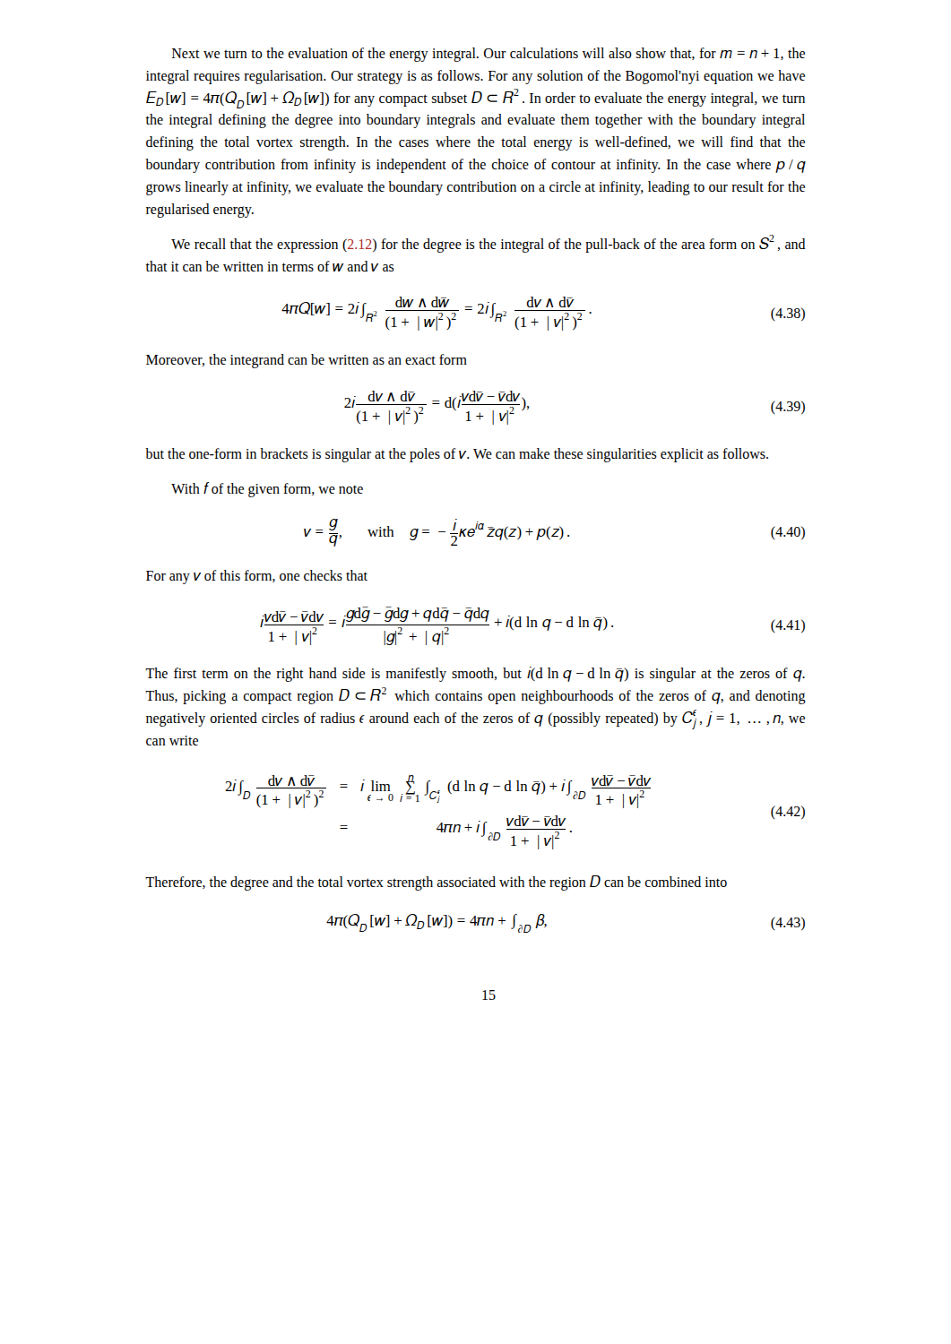Next we turn to the evaluation of the energy integral. Our calculations will also show that, for m=n+1, the integral requires regularisation. Our strategy is as follows. For any solution of the Bogomol'nyi equation we have ED[w]=4π(QD[w]+ΩD[w]) for any compact subset D⊂R2. In order to evaluate the energy integral, we turn the integral defining the degree into boundary integrals and evaluate them together with the boundary integral defining the total vortex strength. In the cases where the total energy is well-defined, we will find that the boundary contribution from infinity is independent of the choice of contour at infinity. In the case where p/q grows linearly at infinity, we evaluate the boundary contribution on a circle at infinity, leading to our result for the regularised energy.
We recall that the expression (2.12) for the degree is the integral of the pull-back of the area form on S2, and that it can be written in terms of w and v as
4πQ[w] = 2i ∫R2 dw∧dw¯ (1+|w|2)2 = 2i ∫R2 dv∧dv¯ (1+|v|2)2 .
(4.38)
Moreover, the integrand can be written as an exact form
2i dv∧dv¯ (1+|v|2)2 = d ( i vdv¯−v¯dv 1+|v|2 ) ,
(4.39)
but the one-form in brackets is singular at the poles of v. We can make these singularities explicit as follows.
With f of the given form, we note
v=gq , with g=−i2κeiαz¯q(z)+p(z).
(4.40)
For any v of this form, one checks that
i vdv¯−v¯dv 1+|v|2 = i gdg¯−g¯dg+qdq¯−q¯dq |g|2+|q|2 + i(dlnq−dlnq¯).
(4.41)
The first term on the right hand side is manifestly smooth, but i(dlnq−dlnq¯) is singular at the zeros of q. Thus, picking a compact region D⊂R2 which contains open neighbourhoods of the zeros of q, and denoting negatively oriented circles of radius ϵ around each of the zeros of q (possibly repeated) by Cjϵ, j=1,…,n, we can write
2i ∫D dv∧dv¯ (1+|v|2)2 = i limϵ→0 ∑i=1n ∫Cjϵ (dlnq−dlnq¯) + i ∫∂D vdv¯−v¯dv 1+|v|2 = 4πn + i ∫∂D vdv¯−v¯dv 1+|v|2 .
(4.42)
Therefore, the degree and the total vortex strength associated with the region D can be combined into
4π(QD[w]+ΩD[w]) = 4πn + ∫∂D β ,
(4.43)
15